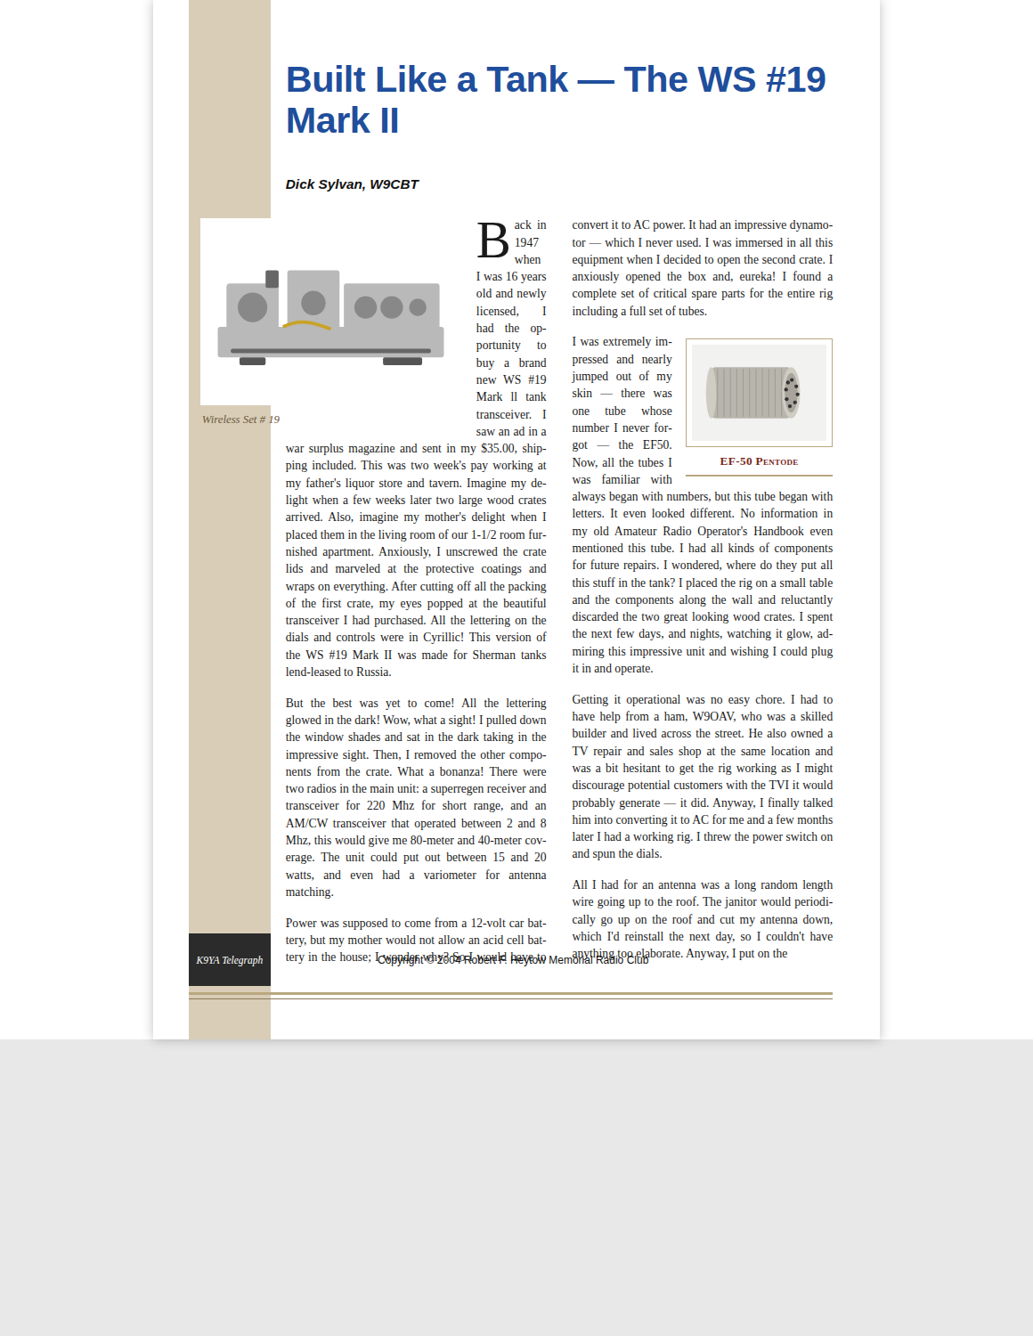Built Like a Tank — The WS #19 Mark II
Dick Sylvan, W9CBT
Wireless Set # 19
Back in 1947 when I was 16 years old and newly licensed, I had the opportunity to buy a brand new WS #19 Mark ll tank transceiver. I saw an ad in a war surplus magazine and sent in my $35.00, shipping included. This was two week's pay working at my father's liquor store and tavern. Imagine my delight when a few weeks later two large wood crates arrived. Also, imagine my mother's delight when I placed them in the living room of our 1-1/2 room furnished apartment. Anxiously, I unscrewed the crate lids and marveled at the protective coatings and wraps on everything. After cutting off all the packing of the first crate, my eyes popped at the beautiful transceiver I had purchased. All the lettering on the dials and controls were in Cyrillic! This version of the WS #19 Mark II was made for Sherman tanks lend-leased to Russia.
But the best was yet to come! All the lettering glowed in the dark! Wow, what a sight! I pulled down the window shades and sat in the dark taking in the impressive sight. Then, I removed the other components from the crate. What a bonanza! There were two radios in the main unit: a superregen receiver and transceiver for 220 Mhz for short range, and an AM/CW transceiver that operated between 2 and 8 Mhz, this would give me 80-meter and 40-meter coverage. The unit could put out between 15 and 20 watts, and even had a variometer for antenna matching.
Power was supposed to come from a 12-volt car battery, but my mother would not allow an acid cell battery in the house; I wonder why? So I would have to convert it to AC power. It had an impressive dynamotor — which I never used. I was immersed in all this equipment when I decided to open the second crate. I anxiously opened the box and, eureka! I found a complete set of critical spare parts for the entire rig including a full set of tubes.
EF-50 Pentode
I was extremely impressed and nearly jumped out of my skin — there was one tube whose number I never forgot — the EF50. Now, all the tubes I was familiar with always began with numbers, but this tube began with letters. It even looked different. No information in my old Amateur Radio Operator's Handbook even mentioned this tube. I had all kinds of components for future repairs. I wondered, where do they put all this stuff in the tank? I placed the rig on a small table and the components along the wall and reluctantly discarded the two great looking wood crates. I spent the next few days, and nights, watching it glow, admiring this impressive unit and wishing I could plug it in and operate.
Getting it operational was no easy chore. I had to have help from a ham, W9OAV, who was a skilled builder and lived across the street. He also owned a TV repair and sales shop at the same location and was a bit hesitant to get the rig working as I might discourage potential customers with the TVI it would probably generate — it did. Anyway, I finally talked him into converting it to AC for me and a few months later I had a working rig. I threw the power switch on and spun the dials.
All I had for an antenna was a long random length wire going up to the roof. The janitor would periodically go up on the roof and cut my antenna down, which I'd reinstall the next day, so I couldn't have anything too elaborate. Anyway, I put on the
K9YA Telegraph
Copyright © 2004 Robert F. Heytow Memorial Radio Club